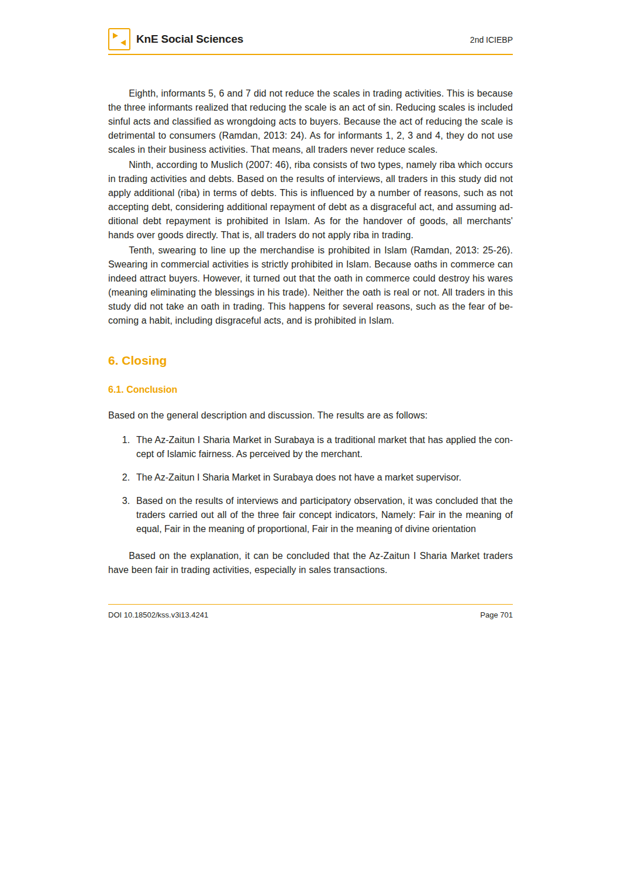KnE Social Sciences
2nd ICIEBP
Eighth, informants 5, 6 and 7 did not reduce the scales in trading activities. This is because the three informants realized that reducing the scale is an act of sin. Reducing scales is included sinful acts and classified as wrongdoing acts to buyers. Because the act of reducing the scale is detrimental to consumers (Ramdan, 2013: 24). As for informants 1, 2, 3 and 4, they do not use scales in their business activities. That means, all traders never reduce scales.
Ninth, according to Muslich (2007: 46), riba consists of two types, namely riba which occurs in trading activities and debts. Based on the results of interviews, all traders in this study did not apply additional (riba) in terms of debts. This is influenced by a number of reasons, such as not accepting debt, considering additional repayment of debt as a disgraceful act, and assuming additional debt repayment is prohibited in Islam. As for the handover of goods, all merchants' hands over goods directly. That is, all traders do not apply riba in trading.
Tenth, swearing to line up the merchandise is prohibited in Islam (Ramdan, 2013: 25-26). Swearing in commercial activities is strictly prohibited in Islam. Because oaths in commerce can indeed attract buyers. However, it turned out that the oath in commerce could destroy his wares (meaning eliminating the blessings in his trade). Neither the oath is real or not. All traders in this study did not take an oath in trading. This happens for several reasons, such as the fear of becoming a habit, including disgraceful acts, and is prohibited in Islam.
6. Closing
6.1. Conclusion
Based on the general description and discussion. The results are as follows:
The Az-Zaitun I Sharia Market in Surabaya is a traditional market that has applied the concept of Islamic fairness. As perceived by the merchant.
The Az-Zaitun I Sharia Market in Surabaya does not have a market supervisor.
Based on the results of interviews and participatory observation, it was concluded that the traders carried out all of the three fair concept indicators, Namely: Fair in the meaning of equal, Fair in the meaning of proportional, Fair in the meaning of divine orientation
Based on the explanation, it can be concluded that the Az-Zaitun I Sharia Market traders have been fair in trading activities, especially in sales transactions.
DOI 10.18502/kss.v3i13.4241
Page 701